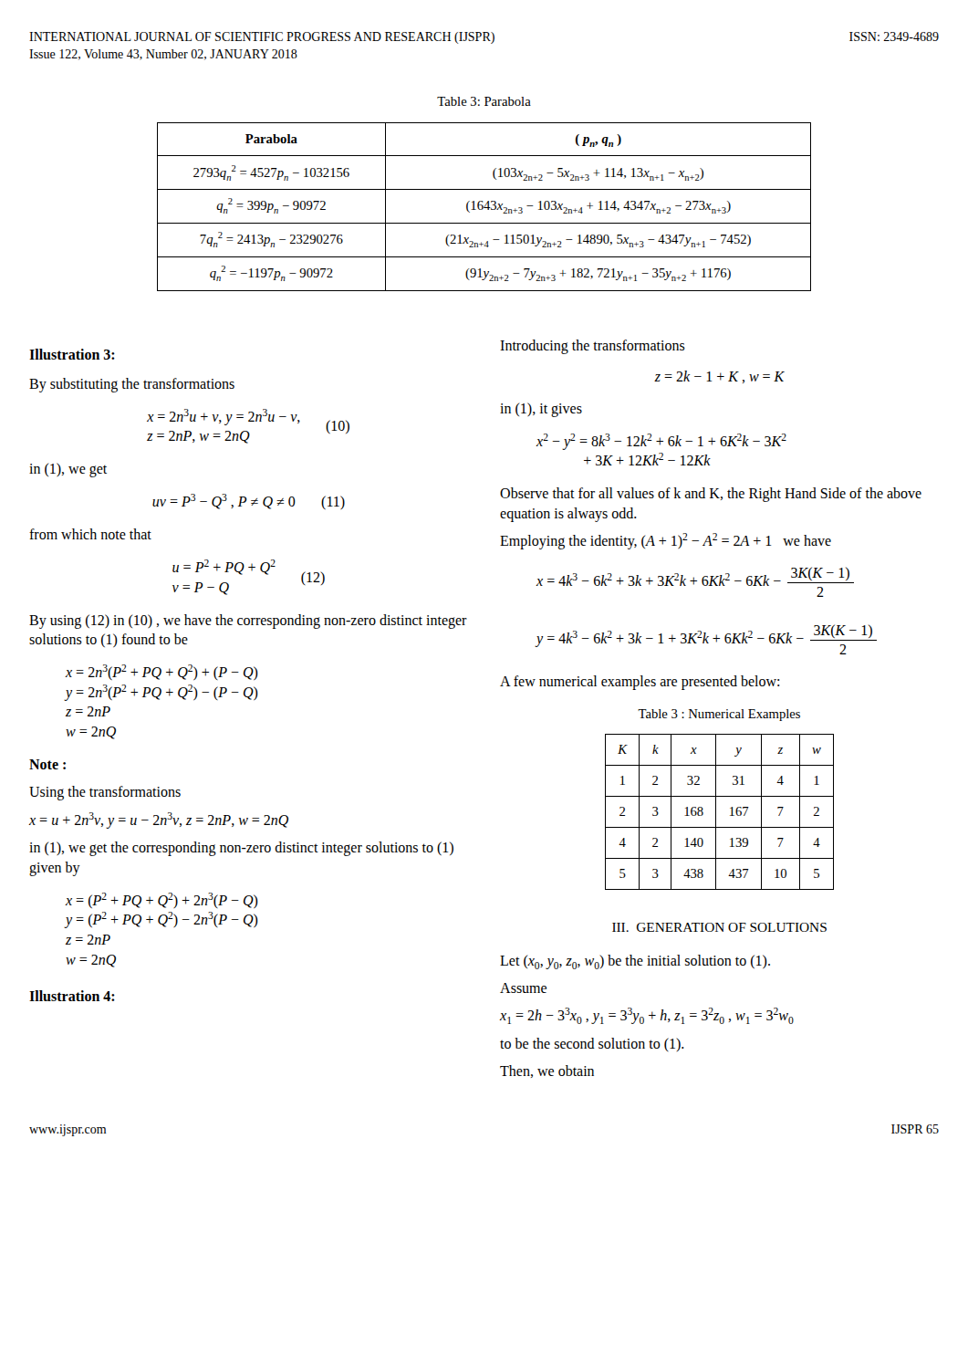INTERNATIONAL JOURNAL OF SCIENTIFIC PROGRESS AND RESEARCH (IJSPR)
Issue 122, Volume 43, Number 02, JANUARY 2018
ISSN: 2349-4689
Table 3: Parabola
| Parabola | ( p n , q n ) |
| --- | --- |
| 2793 q n 2 = 4527 p n − 1032156 | (103 x 2n+2 − 5 x 2n+3 + 114, 13 x n+1 − x n+2 ) |
| q n 2 = 399 p n − 90972 | (1643 x 2n+3 − 103 x 2n+4 + 114, 4347 x n+2 − 273 x n+3 ) |
| 7 q n 2 = 2413 p n − 23290276 | (21 x 2n+4 − 11501 y 2n+2 − 14890, 5 x n+3 − 4347 y n+1 − 7452) |
| q n 2 = −1197 p n − 90972 | (91 y 2n+2 − 7 y 2n+3 + 182, 721 y n+1 − 35 y n+2 + 1176) |
Illustration 3:
By substituting the transformations
x = 2n3u + v, y = 2n3u − v,
z = 2nP, w = 2nQ
(10)
in (1), we get
uv = P3 − Q3 , P ≠ Q ≠ 0
(11)
from which note that
u = P2 + PQ + Q2
v = P − Q
(12)
By using (12) in (10) , we have the corresponding non-zero distinct integer solutions to (1) found to be
x = 2n3(P2 + PQ + Q2) + (P − Q)
y = 2n3(P2 + PQ + Q2) − (P − Q)
z = 2nP
w = 2nQ
Note :
Using the transformations
x = u + 2n3v, y = u − 2n3v, z = 2nP, w = 2nQ
in (1), we get the corresponding non-zero distinct integer solutions to (1) given by
x = (P2 + PQ + Q2) + 2n3(P − Q)
y = (P2 + PQ + Q2) − 2n3(P − Q)
z = 2nP
w = 2nQ
Illustration 4:
Introducing the transformations
z = 2k − 1 + K , w = K
in (1), it gives
x2 − y2 = 8k3 − 12k2 + 6k − 1 + 6K2k − 3K2
+ 3K + 12Kk2 − 12Kk
Observe that for all values of k and K, the Right Hand Side of the above equation is always odd.
Employing the identity, (A + 1)2 − A2 = 2A + 1 we have
x = 4k3 − 6k2 + 3k + 3K2k + 6Kk2 − 6Kk − 3K(K − 1) 2
y = 4k3 − 6k2 + 3k − 1 + 3K2k + 6Kk2 − 6Kk − 3K(K − 1) 2
A few numerical examples are presented below:
Table 3 : Numerical Examples
| K | k | x | y | z | w |
| --- | --- | --- | --- | --- | --- |
| 1 | 2 | 32 | 31 | 4 | 1 |
| 2 | 3 | 168 | 167 | 7 | 2 |
| 4 | 2 | 140 | 139 | 7 | 4 |
| 5 | 3 | 438 | 437 | 10 | 5 |
III. GENERATION OF SOLUTIONS
Let (x0, y0, z0, w0) be the initial solution to (1).
Assume
x1 = 2h − 33x0 , y1 = 33y0 + h, z1 = 32z0 , w1 = 32w0
to be the second solution to (1).
Then, we obtain
www.ijspr.com
IJSPR 65